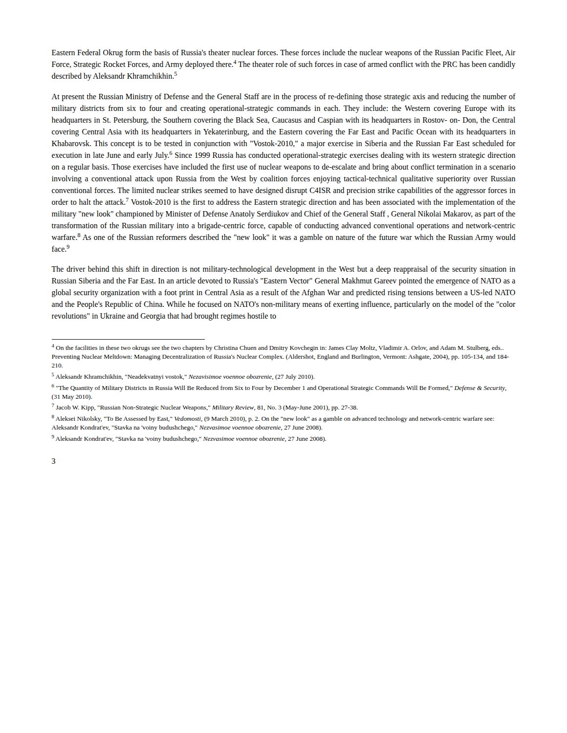Eastern Federal Okrug form the basis of Russia's theater nuclear forces. These forces include the nuclear weapons of the Russian Pacific Fleet, Air Force, Strategic Rocket Forces, and Army deployed there.4 The theater role of such forces in case of armed conflict with the PRC has been candidly described by Aleksandr Khramchikhin.5
At present the Russian Ministry of Defense and the General Staff are in the process of re-defining those strategic axis and reducing the number of military districts from six to four and creating operational-strategic commands in each. They include: the Western covering Europe with its headquarters in St. Petersburg, the Southern covering the Black Sea, Caucasus and Caspian with its headquarters in Rostov- on- Don, the Central covering Central Asia with its headquarters in Yekaterinburg, and the Eastern covering the Far East and Pacific Ocean with its headquarters in Khabarovsk. This concept is to be tested in conjunction with "Vostok-2010," a major exercise in Siberia and the Russian Far East scheduled for execution in late June and early July.6 Since 1999 Russia has conducted operational-strategic exercises dealing with its western strategic direction on a regular basis. Those exercises have included the first use of nuclear weapons to de-escalate and bring about conflict termination in a scenario involving a conventional attack upon Russia from the West by coalition forces enjoying tactical-technical qualitative superiority over Russian conventional forces. The limited nuclear strikes seemed to have designed disrupt C4ISR and precision strike capabilities of the aggressor forces in order to halt the attack.7 Vostok-2010 is the first to address the Eastern strategic direction and has been associated with the implementation of the military "new look" championed by Minister of Defense Anatoly Serdiukov and Chief of the General Staff , General Nikolai Makarov, as part of the transformation of the Russian military into a brigade-centric force, capable of conducting advanced conventional operations and network-centric warfare.8 As one of the Russian reformers described the "new look" it was a gamble on nature of the future war which the Russian Army would face.9
The driver behind this shift in direction is not military-technological development in the West but a deep reappraisal of the security situation in Russian Siberia and the Far East. In an article devoted to Russia's "Eastern Vector" General Makhmut Gareev pointed the emergence of NATO as a global security organization with a foot print in Central Asia as a result of the Afghan War and predicted rising tensions between a US-led NATO and the People's Republic of China. While he focused on NATO's non-military means of exerting influence, particularly on the model of the "color revolutions" in Ukraine and Georgia that had brought regimes hostile to
4 On the facilities in these two okrugs see the two chapters by Christina Chuen and Dmitry Kovchegin in: James Clay Moltz, Vladimir A. Orlov, and Adam M. Stulberg, eds.. Preventing Nuclear Meltdown: Managing Decentralization of Russia's Nuclear Complex. (Aldershot, England and Burlington, Vermont: Ashgate, 2004), pp. 105-134, and 184-210.
5 Aleksandr Khramchikhin, "Neadekvatnyi vostok," Nezavisimoe voennoe obozrenie, (27 July 2010).
6 "The Quantity of Military Districts in Russia Will Be Reduced from Six to Four by December 1 and Operational Strategic Commands Will Be Formed," Defense & Security, (31 May 2010).
7 Jacob W. Kipp, "Russian Non-Strategic Nuclear Weapons," Military Review, 81, No. 3 (May-June 2001), pp. 27-38.
8 Aleksei Nikolsky, "To Be Assessed by East," Vedomosti, (9 March 2010), p. 2. On the "new look" as a gamble on advanced technology and network-centric warfare see: Aleksandr Kondrat'ev, "Stavka na 'voiny budushchego," Nezvasimoe voennoe obozrenie, 27 June 2008).
9 Aleksandr Kondrat'ev, "Stavka na 'voiny budushchego," Nezvasimoe voennoe obozrenie, 27 June 2008).
3